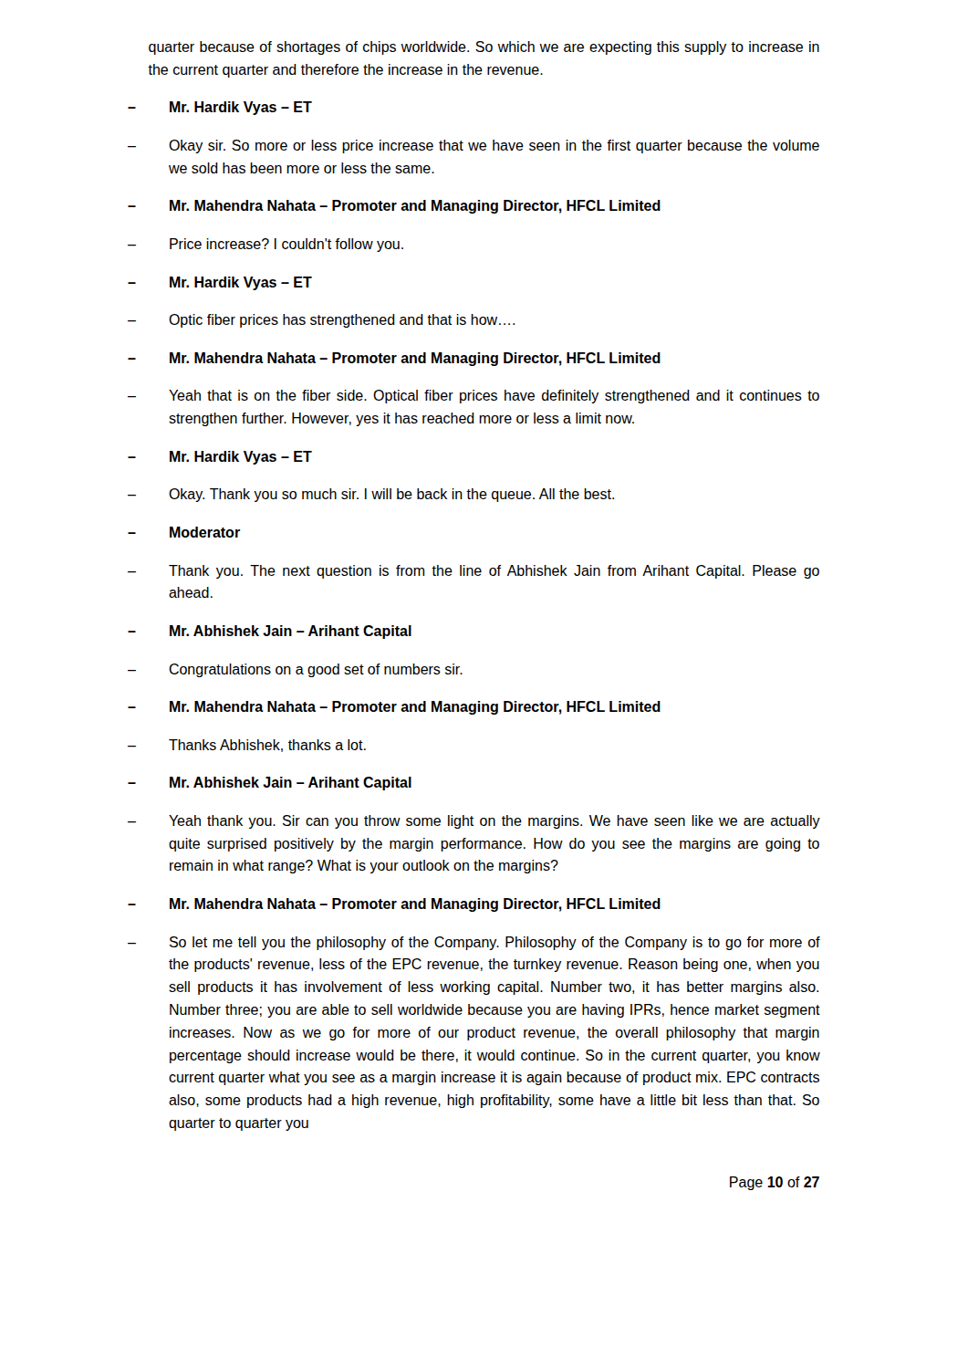quarter because of shortages of chips worldwide. So which we are expecting this supply to increase in the current quarter and therefore the increase in the revenue.
–Mr. Hardik Vyas – ET
–Okay sir. So more or less price increase that we have seen in the first quarter because the volume we sold has been more or less the same.
–Mr. Mahendra Nahata – Promoter and Managing Director, HFCL Limited
–Price increase? I couldn't follow you.
–Mr. Hardik Vyas – ET
–Optic fiber prices has strengthened and that is how….
–Mr. Mahendra Nahata – Promoter and Managing Director, HFCL Limited
–Yeah that is on the fiber side. Optical fiber prices have definitely strengthened and it continues to strengthen further. However, yes it has reached more or less a limit now.
–Mr. Hardik Vyas – ET
–Okay. Thank you so much sir. I will be back in the queue. All the best.
–Moderator
–Thank you. The next question is from the line of Abhishek Jain from Arihant Capital. Please go ahead.
–Mr. Abhishek Jain – Arihant Capital
–Congratulations on a good set of numbers sir.
–Mr. Mahendra Nahata – Promoter and Managing Director, HFCL Limited
–Thanks Abhishek, thanks a lot.
–Mr. Abhishek Jain – Arihant Capital
–Yeah thank you. Sir can you throw some light on the margins. We have seen like we are actually quite surprised positively by the margin performance. How do you see the margins are going to remain in what range? What is your outlook on the margins?
–Mr. Mahendra Nahata – Promoter and Managing Director, HFCL Limited
–So let me tell you the philosophy of the Company. Philosophy of the Company is to go for more of the products' revenue, less of the EPC revenue, the turnkey revenue. Reason being one, when you sell products it has involvement of less working capital. Number two, it has better margins also. Number three; you are able to sell worldwide because you are having IPRs, hence market segment increases. Now as we go for more of our product revenue, the overall philosophy that margin percentage should increase would be there, it would continue. So in the current quarter, you know current quarter what you see as a margin increase it is again because of product mix. EPC contracts also, some products had a high revenue, high profitability, some have a little bit less than that. So quarter to quarter you
Page 10 of 27